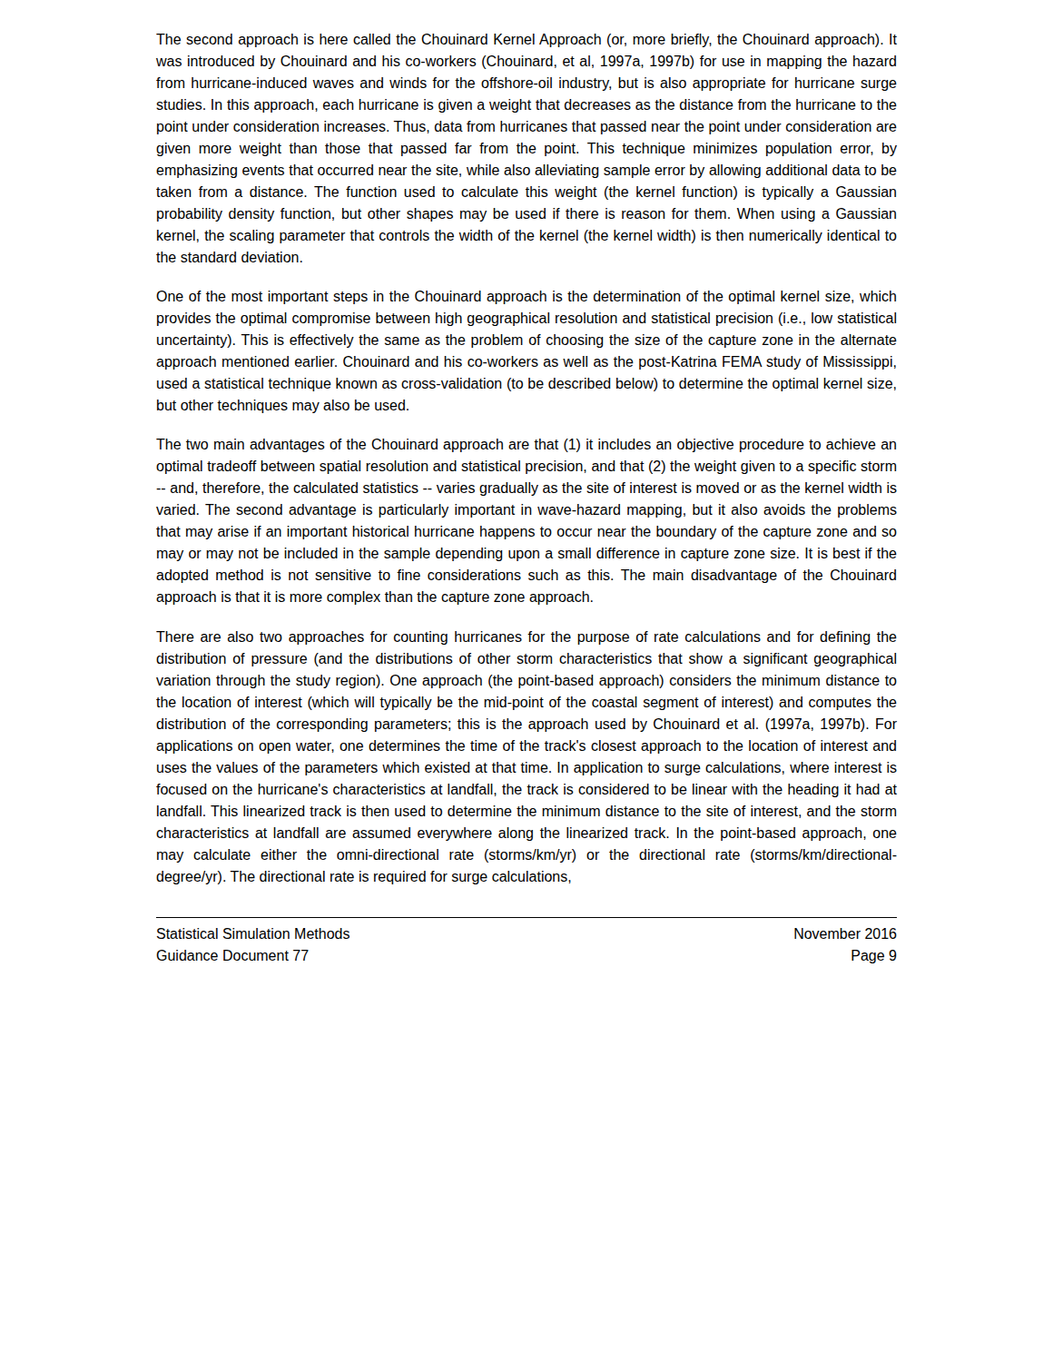The second approach is here called the Chouinard Kernel Approach (or, more briefly, the Chouinard approach). It was introduced by Chouinard and his co-workers (Chouinard, et al, 1997a, 1997b) for use in mapping the hazard from hurricane-induced waves and winds for the offshore-oil industry, but is also appropriate for hurricane surge studies. In this approach, each hurricane is given a weight that decreases as the distance from the hurricane to the point under consideration increases. Thus, data from hurricanes that passed near the point under consideration are given more weight than those that passed far from the point. This technique minimizes population error, by emphasizing events that occurred near the site, while also alleviating sample error by allowing additional data to be taken from a distance. The function used to calculate this weight (the kernel function) is typically a Gaussian probability density function, but other shapes may be used if there is reason for them. When using a Gaussian kernel, the scaling parameter that controls the width of the kernel (the kernel width) is then numerically identical to the standard deviation.
One of the most important steps in the Chouinard approach is the determination of the optimal kernel size, which provides the optimal compromise between high geographical resolution and statistical precision (i.e., low statistical uncertainty). This is effectively the same as the problem of choosing the size of the capture zone in the alternate approach mentioned earlier. Chouinard and his co-workers as well as the post-Katrina FEMA study of Mississippi, used a statistical technique known as cross-validation (to be described below) to determine the optimal kernel size, but other techniques may also be used.
The two main advantages of the Chouinard approach are that (1) it includes an objective procedure to achieve an optimal tradeoff between spatial resolution and statistical precision, and that (2) the weight given to a specific storm -- and, therefore, the calculated statistics -- varies gradually as the site of interest is moved or as the kernel width is varied. The second advantage is particularly important in wave-hazard mapping, but it also avoids the problems that may arise if an important historical hurricane happens to occur near the boundary of the capture zone and so may or may not be included in the sample depending upon a small difference in capture zone size. It is best if the adopted method is not sensitive to fine considerations such as this. The main disadvantage of the Chouinard approach is that it is more complex than the capture zone approach.
There are also two approaches for counting hurricanes for the purpose of rate calculations and for defining the distribution of pressure (and the distributions of other storm characteristics that show a significant geographical variation through the study region). One approach (the point-based approach) considers the minimum distance to the location of interest (which will typically be the mid-point of the coastal segment of interest) and computes the distribution of the corresponding parameters; this is the approach used by Chouinard et al. (1997a, 1997b). For applications on open water, one determines the time of the track's closest approach to the location of interest and uses the values of the parameters which existed at that time. In application to surge calculations, where interest is focused on the hurricane's characteristics at landfall, the track is considered to be linear with the heading it had at landfall. This linearized track is then used to determine the minimum distance to the site of interest, and the storm characteristics at landfall are assumed everywhere along the linearized track. In the point-based approach, one may calculate either the omni-directional rate (storms/km/yr) or the directional rate (storms/km/directional-degree/yr). The directional rate is required for surge calculations,
Statistical Simulation Methods Guidance Document 77
November 2016 Page 9